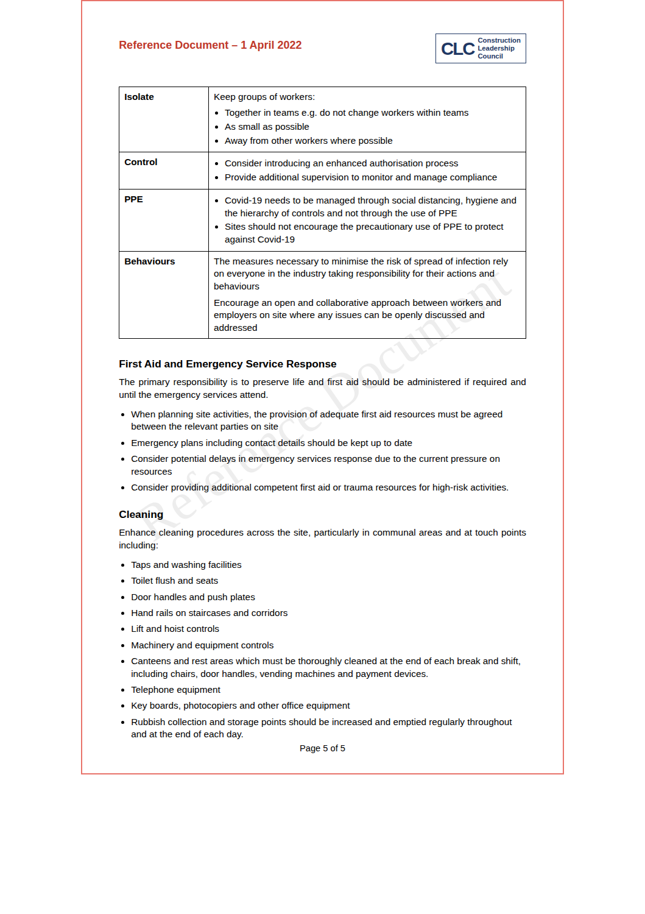Reference Document
Reference Document – 1 April 2022
CLC
Construction
Leadership
Council
| Isolate | Keep groups of workers: Together in teams e.g. do not change workers within teams As small as possible Away from other workers where possible |
| Control | Consider introducing an enhanced authorisation process Provide additional supervision to monitor and manage compliance |
| PPE | Covid-19 needs to be managed through social distancing, hygiene and the hierarchy of controls and not through the use of PPE Sites should not encourage the precautionary use of PPE to protect against Covid-19 |
| Behaviours | The measures necessary to minimise the risk of spread of infection rely on everyone in the industry taking responsibility for their actions and behaviours Encourage an open and collaborative approach between workers and employers on site where any issues can be openly discussed and addressed |
First Aid and Emergency Service Response
The primary responsibility is to preserve life and first aid should be administered if required and until the emergency services attend.
When planning site activities, the provision of adequate first aid resources must be agreed between the relevant parties on site
Emergency plans including contact details should be kept up to date
Consider potential delays in emergency services response due to the current pressure on resources
Consider providing additional competent first aid or trauma resources for high-risk activities.
Cleaning
Enhance cleaning procedures across the site, particularly in communal areas and at touch points including:
Taps and washing facilities
Toilet flush and seats
Door handles and push plates
Hand rails on staircases and corridors
Lift and hoist controls
Machinery and equipment controls
Canteens and rest areas which must be thoroughly cleaned at the end of each break and shift, including chairs, door handles, vending machines and payment devices.
Telephone equipment
Key boards, photocopiers and other office equipment
Rubbish collection and storage points should be increased and emptied regularly throughout and at the end of each day.
Page 5 of 5